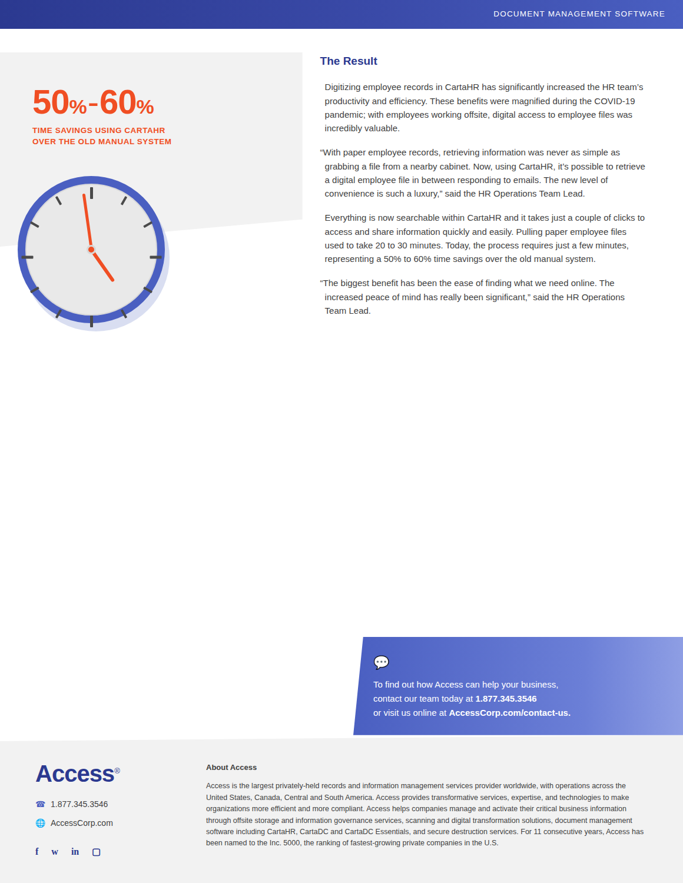DOCUMENT MANAGEMENT SOFTWARE
50%-60%
Time savings using CartaHR
over the old manual system
The Result
Digitizing employee records in CartaHR has significantly increased the HR team’s productivity and efficiency. These benefits were magnified during the COVID-19 pandemic; with employees working offsite, digital access to employee files was incredibly valuable.
“With paper employee records, retrieving information was never as simple as grabbing a file from a nearby cabinet. Now, using CartaHR, it’s possible to retrieve a digital employee file in between responding to emails. The new level of convenience is such a luxury,” said the HR Operations Team Lead.
Everything is now searchable within CartaHR and it takes just a couple of clicks to access and share information quickly and easily. Pulling paper employee files used to take 20 to 30 minutes. Today, the process requires just a few minutes, representing a 50% to 60% time savings over the old manual system.
“The biggest benefit has been the ease of finding what we need online. The increased peace of mind has really been significant,” said the HR Operations Team Lead.
💬 To find out how Access can help your business,
contact our team today at 1.877.345.3546
or visit us online at AccessCorp.com/contact-us.
Access®
☎1.877.345.3546
🌐AccessCorp.com
f w in ▢
About Access
Access is the largest privately-held records and information management services provider worldwide, with operations across the United States, Canada, Central and South America. Access provides transformative services, expertise, and technologies to make organizations more efficient and more compliant. Access helps companies manage and activate their critical business information through offsite storage and information governance services, scanning and digital transformation solutions, document management software including CartaHR, CartaDC and CartaDC Essentials, and secure destruction services. For 11 consecutive years, Access has been named to the Inc. 5000, the ranking of fastest-growing private companies in the U.S.